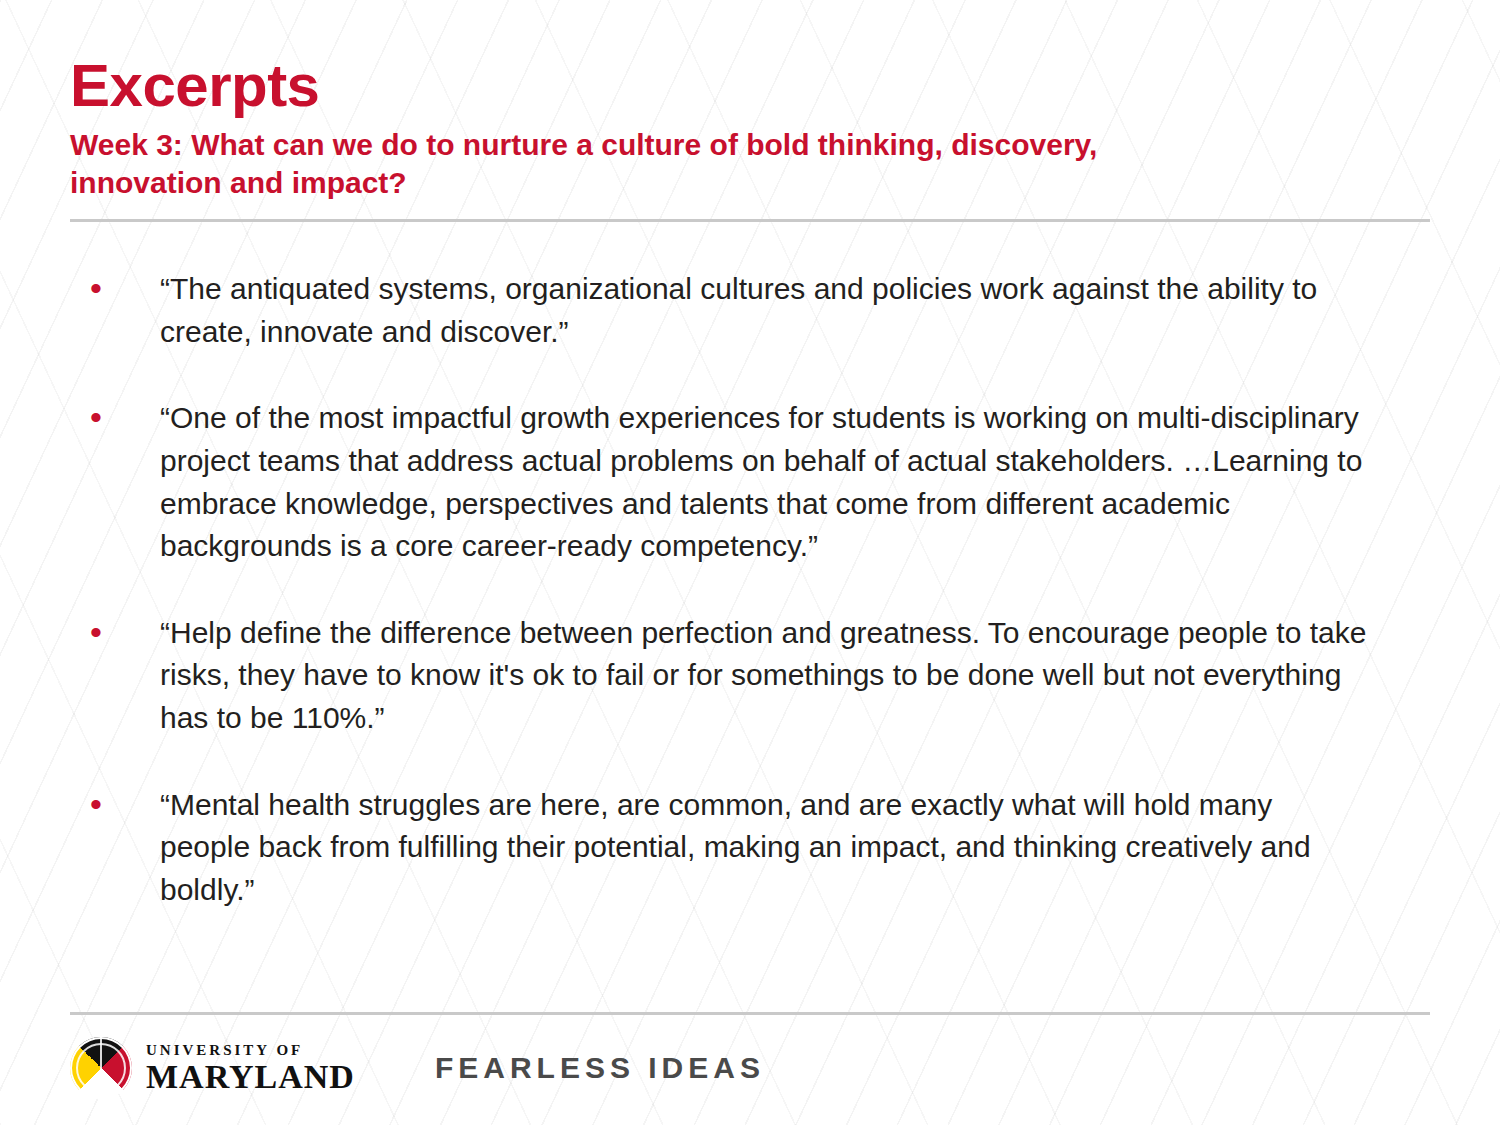Excerpts
Week 3: What can we do to nurture a culture of bold thinking, discovery, innovation and impact?
“The antiquated systems, organizational cultures and policies work against the ability to create, innovate and discover.”
“One of the most impactful growth experiences for students is working on multi-disciplinary project teams that address actual problems on behalf of actual stakeholders. …Learning to embrace knowledge, perspectives and talents that come from different academic backgrounds is a core career-ready competency.”
“Help define the difference between perfection and greatness. To encourage people to take risks, they have to know it's ok to fail or for somethings to be done well but not everything has to be 110%.”
“Mental health struggles are here, are common, and are exactly what will hold many people back from fulfilling their potential, making an impact, and thinking creatively and boldly.”
UNIVERSITY OF MARYLAND
FEARLESS IDEAS